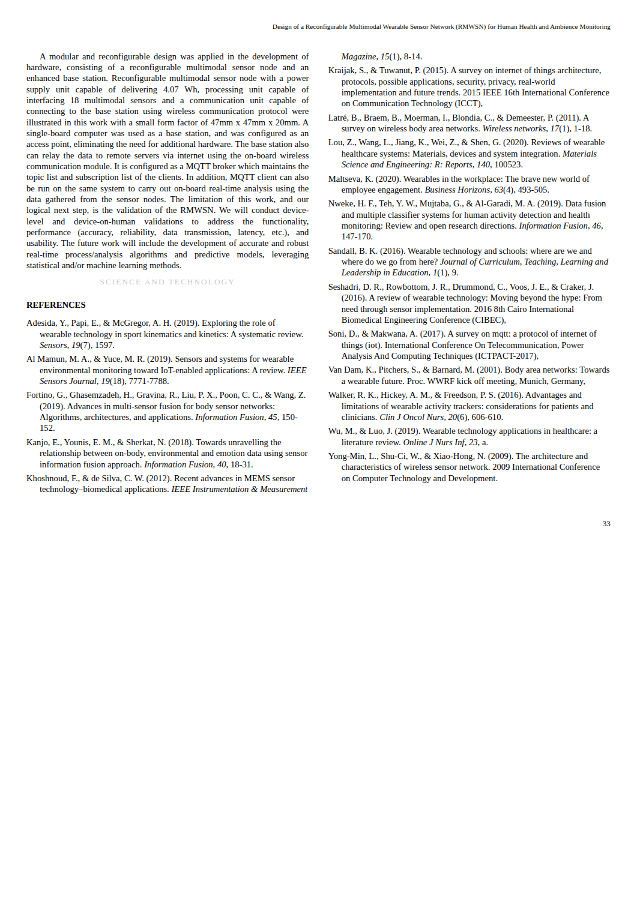Design of a Reconfigurable Multimodal Wearable Sensor Network (RMWSN) for Human Health and Ambience Monitoring
A modular and reconfigurable design was applied in the development of hardware, consisting of a reconfigurable multimodal sensor node and an enhanced base station. Reconfigurable multimodal sensor node with a power supply unit capable of delivering 4.07 Wh, processing unit capable of interfacing 18 multimodal sensors and a communication unit capable of connecting to the base station using wireless communication protocol were illustrated in this work with a small form factor of 47mm x 47mm x 20mm. A single-board computer was used as a base station, and was configured as an access point, eliminating the need for additional hardware. The base station also can relay the data to remote servers via internet using the on-board wireless communication module. It is configured as a MQTT broker which maintains the topic list and subscription list of the clients. In addition, MQTT client can also be run on the same system to carry out on-board real-time analysis using the data gathered from the sensor nodes. The limitation of this work, and our logical next step, is the validation of the RMWSN. We will conduct device-level and device-on-human validations to address the functionality, performance (accuracy, reliability, data transmission, latency, etc.), and usability. The future work will include the development of accurate and robust real-time process/analysis algorithms and predictive models, leveraging statistical and/or machine learning methods.
SCIENCE AND TECHNOLOGY
REFERENCES
Adesida, Y., Papi, E., & McGregor, A. H. (2019). Exploring the role of wearable technology in sport kinematics and kinetics: A systematic review. Sensors, 19(7), 1597.
Al Mamun, M. A., & Yuce, M. R. (2019). Sensors and systems for wearable environmental monitoring toward IoT-enabled applications: A review. IEEE Sensors Journal, 19(18), 7771-7788.
Fortino, G., Ghasemzadeh, H., Gravina, R., Liu, P. X., Poon, C. C., & Wang, Z. (2019). Advances in multi-sensor fusion for body sensor networks: Algorithms, architectures, and applications. Information Fusion, 45, 150-152.
Kanjo, E., Younis, E. M., & Sherkat, N. (2018). Towards unravelling the relationship between on-body, environmental and emotion data using sensor information fusion approach. Information Fusion, 40, 18-31.
Khoshnoud, F., & de Silva, C. W. (2012). Recent advances in MEMS sensor technology–biomedical applications. IEEE Instrumentation & Measurement Magazine, 15(1), 8-14.
Kraijak, S., & Tuwanut, P. (2015). A survey on internet of things architecture, protocols, possible applications, security, privacy, real-world implementation and future trends. 2015 IEEE 16th International Conference on Communication Technology (ICCT),
Latré, B., Braem, B., Moerman, I., Blondia, C., & Demeester, P. (2011). A survey on wireless body area networks. Wireless networks, 17(1), 1-18.
Lou, Z., Wang, L., Jiang, K., Wei, Z., & Shen, G. (2020). Reviews of wearable healthcare systems: Materials, devices and system integration. Materials Science and Engineering: R: Reports, 140, 100523.
Maltseva, K. (2020). Wearables in the workplace: The brave new world of employee engagement. Business Horizons, 63(4), 493-505.
Nweke, H. F., Teh, Y. W., Mujtaba, G., & Al-Garadi, M. A. (2019). Data fusion and multiple classifier systems for human activity detection and health monitoring: Review and open research directions. Information Fusion, 46, 147-170.
Sandall, B. K. (2016). Wearable technology and schools: where are we and where do we go from here? Journal of Curriculum, Teaching, Learning and Leadership in Education, 1(1), 9.
Seshadri, D. R., Rowbottom, J. R., Drummond, C., Voos, J. E., & Craker, J. (2016). A review of wearable technology: Moving beyond the hype: From need through sensor implementation. 2016 8th Cairo International Biomedical Engineering Conference (CIBEC),
Soni, D., & Makwana, A. (2017). A survey on mqtt: a protocol of internet of things (iot). International Conference On Telecommunication, Power Analysis And Computing Techniques (ICTPACT-2017),
Van Dam, K., Pitchers, S., & Barnard, M. (2001). Body area networks: Towards a wearable future. Proc. WWRF kick off meeting, Munich, Germany,
Walker, R. K., Hickey, A. M., & Freedson, P. S. (2016). Advantages and limitations of wearable activity trackers: considerations for patients and clinicians. Clin J Oncol Nurs, 20(6), 606-610.
Wu, M., & Luo, J. (2019). Wearable technology applications in healthcare: a literature review. Online J Nurs Inf, 23, a.
Yong-Min, L., Shu-Ci, W., & Xiao-Hong, N. (2009). The architecture and characteristics of wireless sensor network. 2009 International Conference on Computer Technology and Development.
33